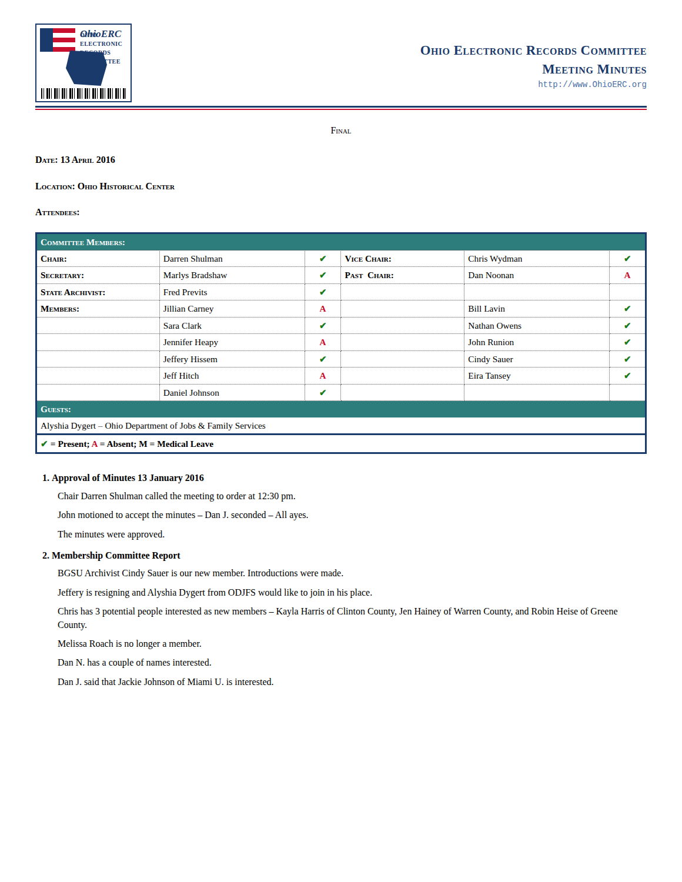OhioERC
OHIO
ELECTRONIC
RECORDS
COMMITTEE
Ohio Electronic Records Committee
Meeting Minutes
http://www.OhioERC.org
Final
Date: 13 April 2016
Location: Ohio Historical Center
Attendees:
| Committee Members: |
| Chair: | Darren Shulman | ✔ | Vice Chair: | Chris Wydman | ✔ |
| Secretary: | Marlys Bradshaw | ✔ | Past Chair: | Dan Noonan | A |
| State Archivist: | Fred Previts | ✔ | | | |
| Members: | Jillian Carney | A | | Bill Lavin | ✔ |
| | Sara Clark | ✔ | | Nathan Owens | ✔ |
| | Jennifer Heapy | A | | John Runion | ✔ |
| | Jeffery Hissem | ✔ | | Cindy Sauer | ✔ |
| | Jeff Hitch | A | | Eira Tansey | ✔ |
| | Daniel Johnson | ✔ | | | |
| Guests: |
| Alyshia Dygert – Ohio Department of Jobs & Family Services |
| ✔ = Present; A = Absent; M = Medical Leave |
Approval of Minutes 13 January 2016
Chair Darren Shulman called the meeting to order at 12:30 pm.
John motioned to accept the minutes – Dan J. seconded – All ayes.
The minutes were approved.
Membership Committee Report
BGSU Archivist Cindy Sauer is our new member. Introductions were made.
Jeffery is resigning and Alyshia Dygert from ODJFS would like to join in his place.
Chris has 3 potential people interested as new members – Kayla Harris of Clinton County, Jen Hainey of Warren County, and Robin Heise of Greene County.
Melissa Roach is no longer a member.
Dan N. has a couple of names interested.
Dan J. said that Jackie Johnson of Miami U. is interested.